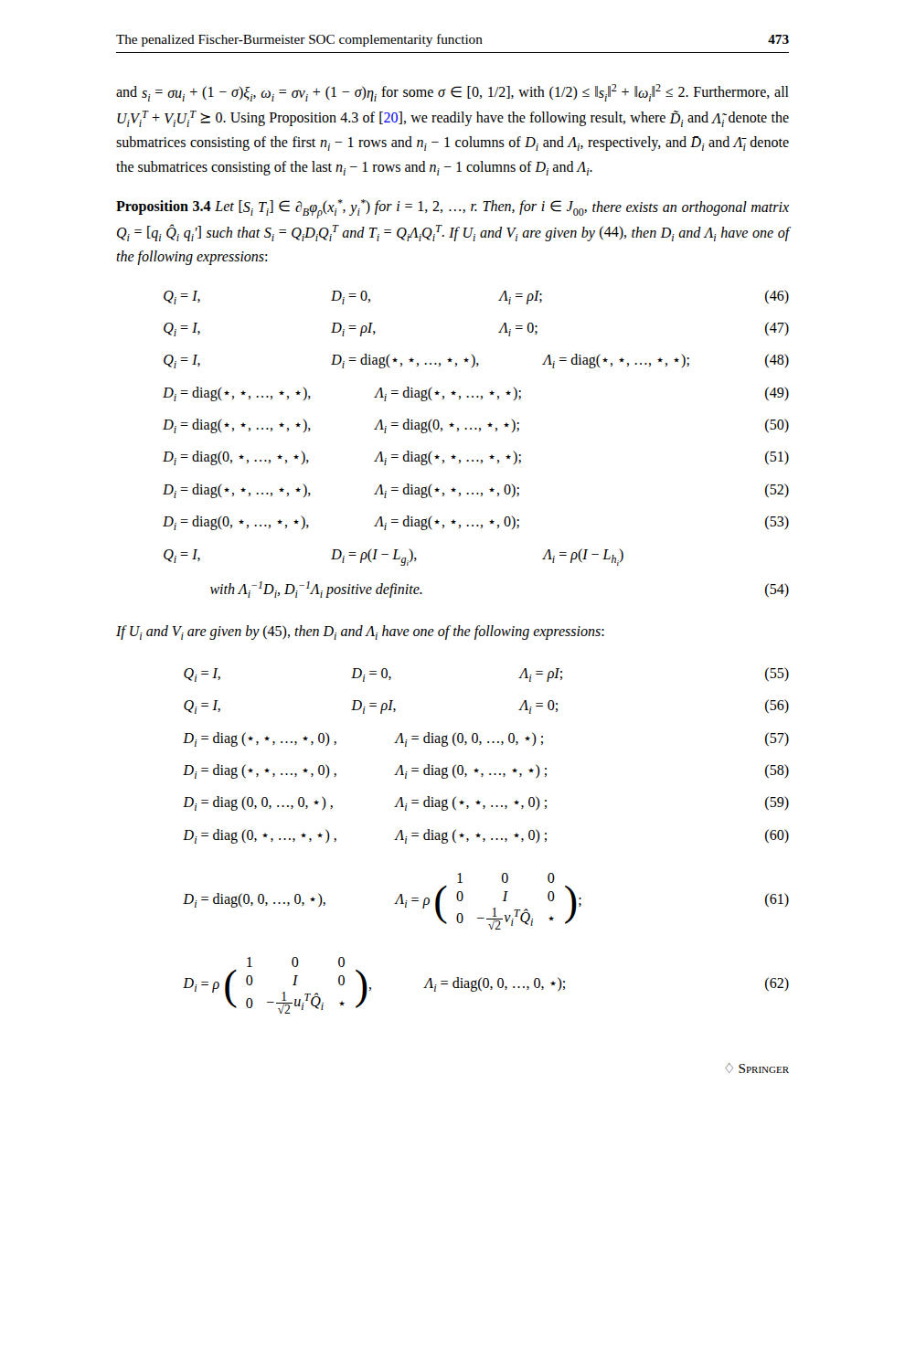The penalized Fischer-Burmeister SOC complementarity function 473
and si = σui + (1 − σ)ξi, ωi = σvi + (1 − σ)ηi for some σ ∈ [0, 1/2], with (1/2) ≤ ‖si‖2 + ‖ωi‖2 ≤ 2. Furthermore, all Ui ViT + Vi UiT ⪰ 0. Using Proposition 4.3 of [20], we readily have the following result, where D̃i and Λ̃i denote the submatrices consisting of the first ni − 1 rows and ni − 1 columns of Di and Λi, respectively, and D̄i and Λ̄i denote the submatrices consisting of the last ni − 1 rows and ni − 1 columns of Di and Λi.
Proposition 3.4 Let [Si Ti] ∈ ∂Bφρ(xi*, yi*) for i = 1, 2, …, r. Then, for i ∈ J 00, there exists an orthogonal matrix Qi = [qi Q̂i qi′] such that Si = Qi Di QiT and Ti = Qi Λi QiT. If Ui and Vi are given by (44), then Di and Λi have one of the following expressions:
Qi = I, Di = 0, Λi = ρI;
(46)
Qi = I, Di = ρI, Λi = 0;
(47)
Qi = I, Di = diag(⋆, ⋆, …, ⋆, ⋆), Λi = diag(⋆, ⋆, …, ⋆, ⋆);
(48)
Di = diag(⋆, ⋆, …, ⋆, ⋆), Λi = diag(⋆, ⋆, …, ⋆, ⋆);
(49)
Di = diag(⋆, ⋆, …, ⋆, ⋆), Λi = diag(0, ⋆, …, ⋆, ⋆);
(50)
Di = diag(0, ⋆, …, ⋆, ⋆), Λi = diag(⋆, ⋆, …, ⋆, ⋆);
(51)
Di = diag(⋆, ⋆, …, ⋆, ⋆), Λi = diag(⋆, ⋆, …, ⋆, 0);
(52)
Di = diag(0, ⋆, …, ⋆, ⋆), Λi = diag(⋆, ⋆, …, ⋆, 0);
(53)
Qi = I, Di = ρ(I − Lgi), Λi = ρ(I − Lhi)
with Λi−1 Di, Di−1 Λi positive definite.
(54)
If Ui and Vi are given by (45), then Di and Λi have one of the following expressions:
Qi = I, Di = 0, Λi = ρI;
(55)
Qi = I, Di = ρI, Λi = 0;
(56)
Di = diag (⋆, ⋆, …, ⋆, 0) , Λi = diag (0, 0, …, 0, ⋆) ;
(57)
Di = diag (⋆, ⋆, …, ⋆, 0) , Λi = diag (0, ⋆, …, ⋆, ⋆) ;
(58)
Di = diag (0, 0, …, 0, ⋆) , Λi = diag (⋆, ⋆, …, ⋆, 0) ;
(59)
Di = diag (0, ⋆, …, ⋆, ⋆) , Λi = diag (⋆, ⋆, …, ⋆, 0) ;
(60)
Di = diag(0, 0, …, 0, ⋆), Λi = ρ (
| 1 | 0 | 0 |
| 0 | I | 0 |
| 0 | − 1 √2 v i T Q̂ i | ⋆ |
) ;
(61)
Di = ρ (
| 1 | 0 | 0 |
| 0 | I | 0 |
| 0 | − 1 √2 u i T Q̂ i | ⋆ |
) , Λi = diag(0, 0, …, 0, ⋆);
(62)
♢ Springer